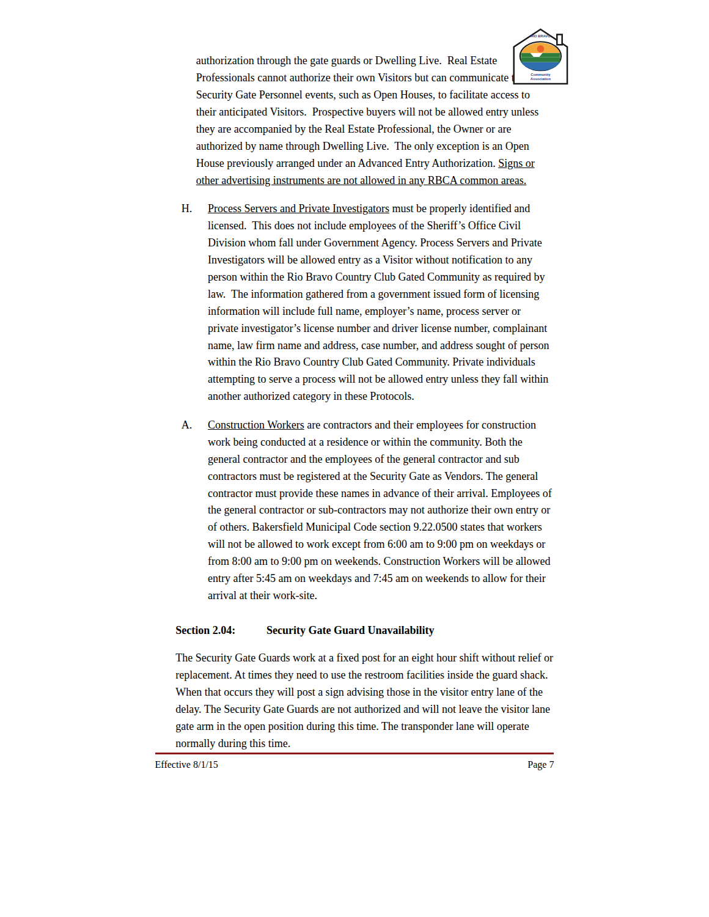RIO BRAVO Community Association
authorization through the gate guards or Dwelling Live. Real Estate Professionals cannot authorize their own Visitors but can communicate to the Security Gate Personnel events, such as Open Houses, to facilitate access to their anticipated Visitors. Prospective buyers will not be allowed entry unless they are accompanied by the Real Estate Professional, the Owner or are authorized by name through Dwelling Live. The only exception is an Open House previously arranged under an Advanced Entry Authorization. Signs or other advertising instruments are not allowed in any RBCA common areas.
H. Process Servers and Private Investigators must be properly identified and licensed. This does not include employees of the Sheriff’s Office Civil Division whom fall under Government Agency. Process Servers and Private Investigators will be allowed entry as a Visitor without notification to any person within the Rio Bravo Country Club Gated Community as required by law. The information gathered from a government issued form of licensing information will include full name, employer’s name, process server or private investigator’s license number and driver license number, complainant name, law firm name and address, case number, and address sought of person within the Rio Bravo Country Club Gated Community. Private individuals attempting to serve a process will not be allowed entry unless they fall within another authorized category in these Protocols.
A. Construction Workers are contractors and their employees for construction work being conducted at a residence or within the community. Both the general contractor and the employees of the general contractor and sub contractors must be registered at the Security Gate as Vendors. The general contractor must provide these names in advance of their arrival. Employees of the general contractor or sub-contractors may not authorize their own entry or of others. Bakersfield Municipal Code section 9.22.0500 states that workers will not be allowed to work except from 6:00 am to 9:00 pm on weekdays or from 8:00 am to 9:00 pm on weekends. Construction Workers will be allowed entry after 5:45 am on weekdays and 7:45 am on weekends to allow for their arrival at their work-site.
Section 2.04: Security Gate Guard Unavailability
The Security Gate Guards work at a fixed post for an eight hour shift without relief or replacement. At times they need to use the restroom facilities inside the guard shack. When that occurs they will post a sign advising those in the visitor entry lane of the delay. The Security Gate Guards are not authorized and will not leave the visitor lane gate arm in the open position during this time. The transponder lane will operate normally during this time.
Effective 8/1/15 Page 7